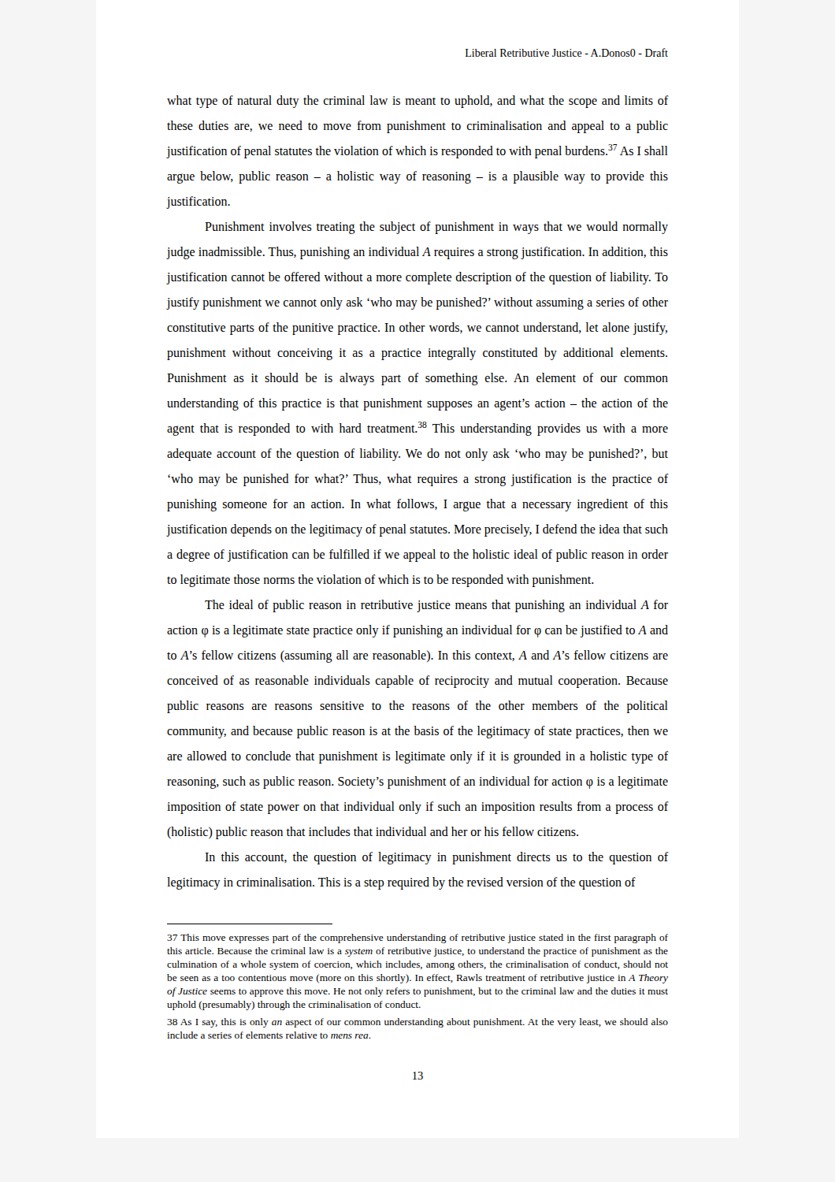Liberal Retributive Justice - A.Donos0 - Draft
what type of natural duty the criminal law is meant to uphold, and what the scope and limits of these duties are, we need to move from punishment to criminalisation and appeal to a public justification of penal statutes the violation of which is responded to with penal burdens.37 As I shall argue below, public reason – a holistic way of reasoning – is a plausible way to provide this justification.
Punishment involves treating the subject of punishment in ways that we would normally judge inadmissible. Thus, punishing an individual A requires a strong justification. In addition, this justification cannot be offered without a more complete description of the question of liability. To justify punishment we cannot only ask ‘who may be punished?’ without assuming a series of other constitutive parts of the punitive practice. In other words, we cannot understand, let alone justify, punishment without conceiving it as a practice integrally constituted by additional elements. Punishment as it should be is always part of something else. An element of our common understanding of this practice is that punishment supposes an agent’s action – the action of the agent that is responded to with hard treatment.38 This understanding provides us with a more adequate account of the question of liability. We do not only ask ‘who may be punished?’, but ‘who may be punished for what?’ Thus, what requires a strong justification is the practice of punishing someone for an action. In what follows, I argue that a necessary ingredient of this justification depends on the legitimacy of penal statutes. More precisely, I defend the idea that such a degree of justification can be fulfilled if we appeal to the holistic ideal of public reason in order to legitimate those norms the violation of which is to be responded with punishment.
The ideal of public reason in retributive justice means that punishing an individual A for action φ is a legitimate state practice only if punishing an individual for φ can be justified to A and to A’s fellow citizens (assuming all are reasonable). In this context, A and A’s fellow citizens are conceived of as reasonable individuals capable of reciprocity and mutual cooperation. Because public reasons are reasons sensitive to the reasons of the other members of the political community, and because public reason is at the basis of the legitimacy of state practices, then we are allowed to conclude that punishment is legitimate only if it is grounded in a holistic type of reasoning, such as public reason. Society’s punishment of an individual for action φ is a legitimate imposition of state power on that individual only if such an imposition results from a process of (holistic) public reason that includes that individual and her or his fellow citizens.
In this account, the question of legitimacy in punishment directs us to the question of legitimacy in criminalisation. This is a step required by the revised version of the question of
37 This move expresses part of the comprehensive understanding of retributive justice stated in the first paragraph of this article. Because the criminal law is a system of retributive justice, to understand the practice of punishment as the culmination of a whole system of coercion, which includes, among others, the criminalisation of conduct, should not be seen as a too contentious move (more on this shortly). In effect, Rawls treatment of retributive justice in A Theory of Justice seems to approve this move. He not only refers to punishment, but to the criminal law and the duties it must uphold (presumably) through the criminalisation of conduct.
38 As I say, this is only an aspect of our common understanding about punishment. At the very least, we should also include a series of elements relative to mens rea.
13